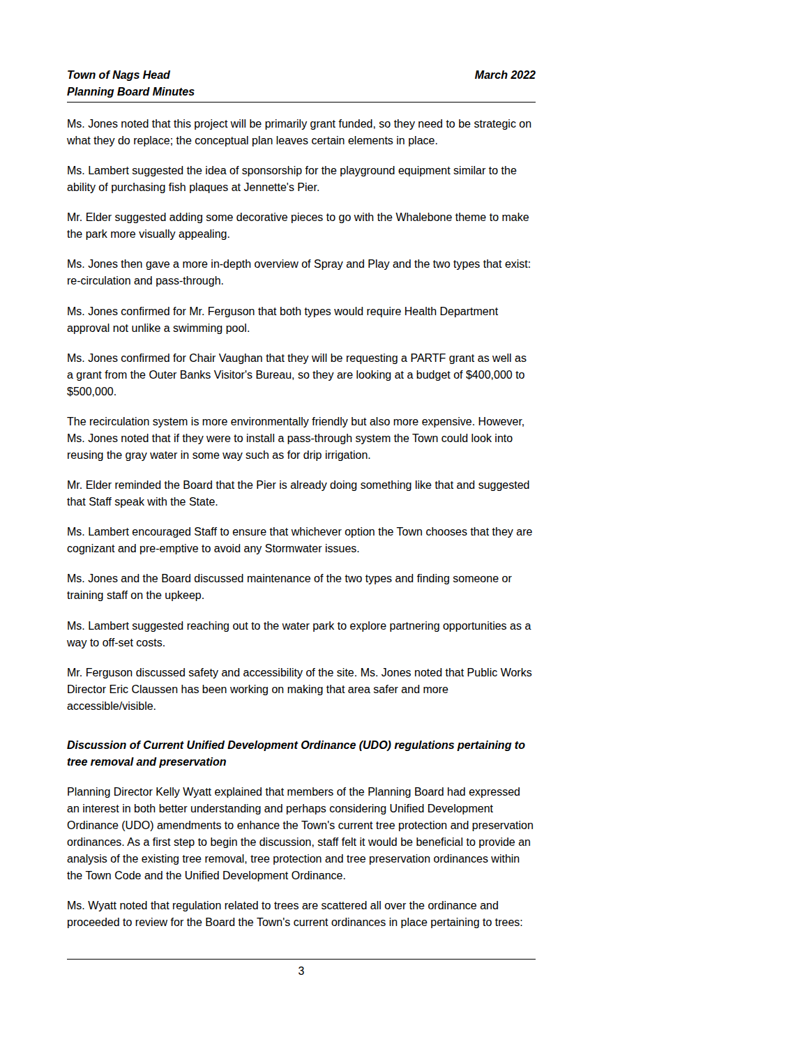Town of Nags Head
Planning Board Minutes
March 2022
Ms. Jones noted that this project will be primarily grant funded, so they need to be strategic on what they do replace; the conceptual plan leaves certain elements in place.
Ms. Lambert suggested the idea of sponsorship for the playground equipment similar to the ability of purchasing fish plaques at Jennette's Pier.
Mr. Elder suggested adding some decorative pieces to go with the Whalebone theme to make the park more visually appealing.
Ms. Jones then gave a more in-depth overview of Spray and Play and the two types that exist: re-circulation and pass-through.
Ms. Jones confirmed for Mr. Ferguson that both types would require Health Department approval not unlike a swimming pool.
Ms. Jones confirmed for Chair Vaughan that they will be requesting a PARTF grant as well as a grant from the Outer Banks Visitor's Bureau, so they are looking at a budget of $400,000 to $500,000.
The recirculation system is more environmentally friendly but also more expensive. However, Ms. Jones noted that if they were to install a pass-through system the Town could look into reusing the gray water in some way such as for drip irrigation.
Mr. Elder reminded the Board that the Pier is already doing something like that and suggested that Staff speak with the State.
Ms. Lambert encouraged Staff to ensure that whichever option the Town chooses that they are cognizant and pre-emptive to avoid any Stormwater issues.
Ms. Jones and the Board discussed maintenance of the two types and finding someone or training staff on the upkeep.
Ms. Lambert suggested reaching out to the water park to explore partnering opportunities as a way to off-set costs.
Mr. Ferguson discussed safety and accessibility of the site. Ms. Jones noted that Public Works Director Eric Claussen has been working on making that area safer and more accessible/visible.
Discussion of Current Unified Development Ordinance (UDO) regulations pertaining to tree removal and preservation
Planning Director Kelly Wyatt explained that members of the Planning Board had expressed an interest in both better understanding and perhaps considering Unified Development Ordinance (UDO) amendments to enhance the Town's current tree protection and preservation ordinances. As a first step to begin the discussion, staff felt it would be beneficial to provide an analysis of the existing tree removal, tree protection and tree preservation ordinances within the Town Code and the Unified Development Ordinance.
Ms. Wyatt noted that regulation related to trees are scattered all over the ordinance and proceeded to review for the Board the Town's current ordinances in place pertaining to trees:
3